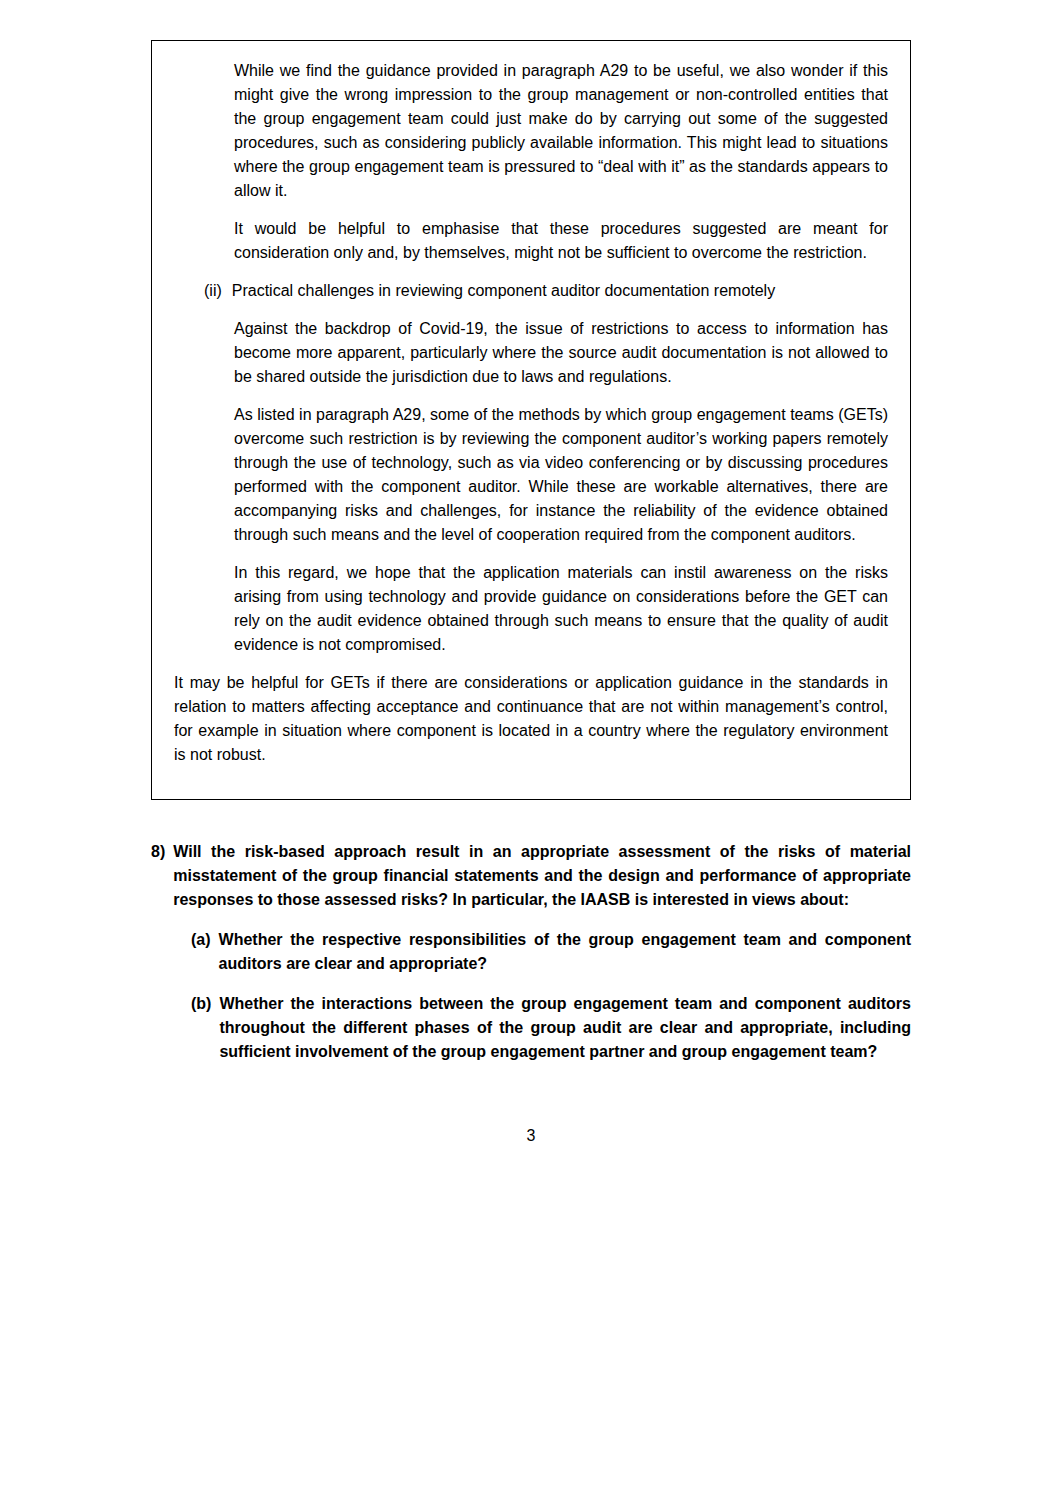While we find the guidance provided in paragraph A29 to be useful, we also wonder if this might give the wrong impression to the group management or non-controlled entities that the group engagement team could just make do by carrying out some of the suggested procedures, such as considering publicly available information. This might lead to situations where the group engagement team is pressured to “deal with it” as the standards appears to allow it.
It would be helpful to emphasise that these procedures suggested are meant for consideration only and, by themselves, might not be sufficient to overcome the restriction.
(ii)
Practical challenges in reviewing component auditor documentation remotely
Against the backdrop of Covid-19, the issue of restrictions to access to information has become more apparent, particularly where the source audit documentation is not allowed to be shared outside the jurisdiction due to laws and regulations.
As listed in paragraph A29, some of the methods by which group engagement teams (GETs) overcome such restriction is by reviewing the component auditor’s working papers remotely through the use of technology, such as via video conferencing or by discussing procedures performed with the component auditor. While these are workable alternatives, there are accompanying risks and challenges, for instance the reliability of the evidence obtained through such means and the level of cooperation required from the component auditors.
In this regard, we hope that the application materials can instil awareness on the risks arising from using technology and provide guidance on considerations before the GET can rely on the audit evidence obtained through such means to ensure that the quality of audit evidence is not compromised.
It may be helpful for GETs if there are considerations or application guidance in the standards in relation to matters affecting acceptance and continuance that are not within management’s control, for example in situation where component is located in a country where the regulatory environment is not robust.
8)
Will the risk-based approach result in an appropriate assessment of the risks of material misstatement of the group financial statements and the design and performance of appropriate responses to those assessed risks? In particular, the IAASB is interested in views about:
(a)
Whether the respective responsibilities of the group engagement team and component auditors are clear and appropriate?
(b)
Whether the interactions between the group engagement team and component auditors throughout the different phases of the group audit are clear and appropriate, including sufficient involvement of the group engagement partner and group engagement team?
3